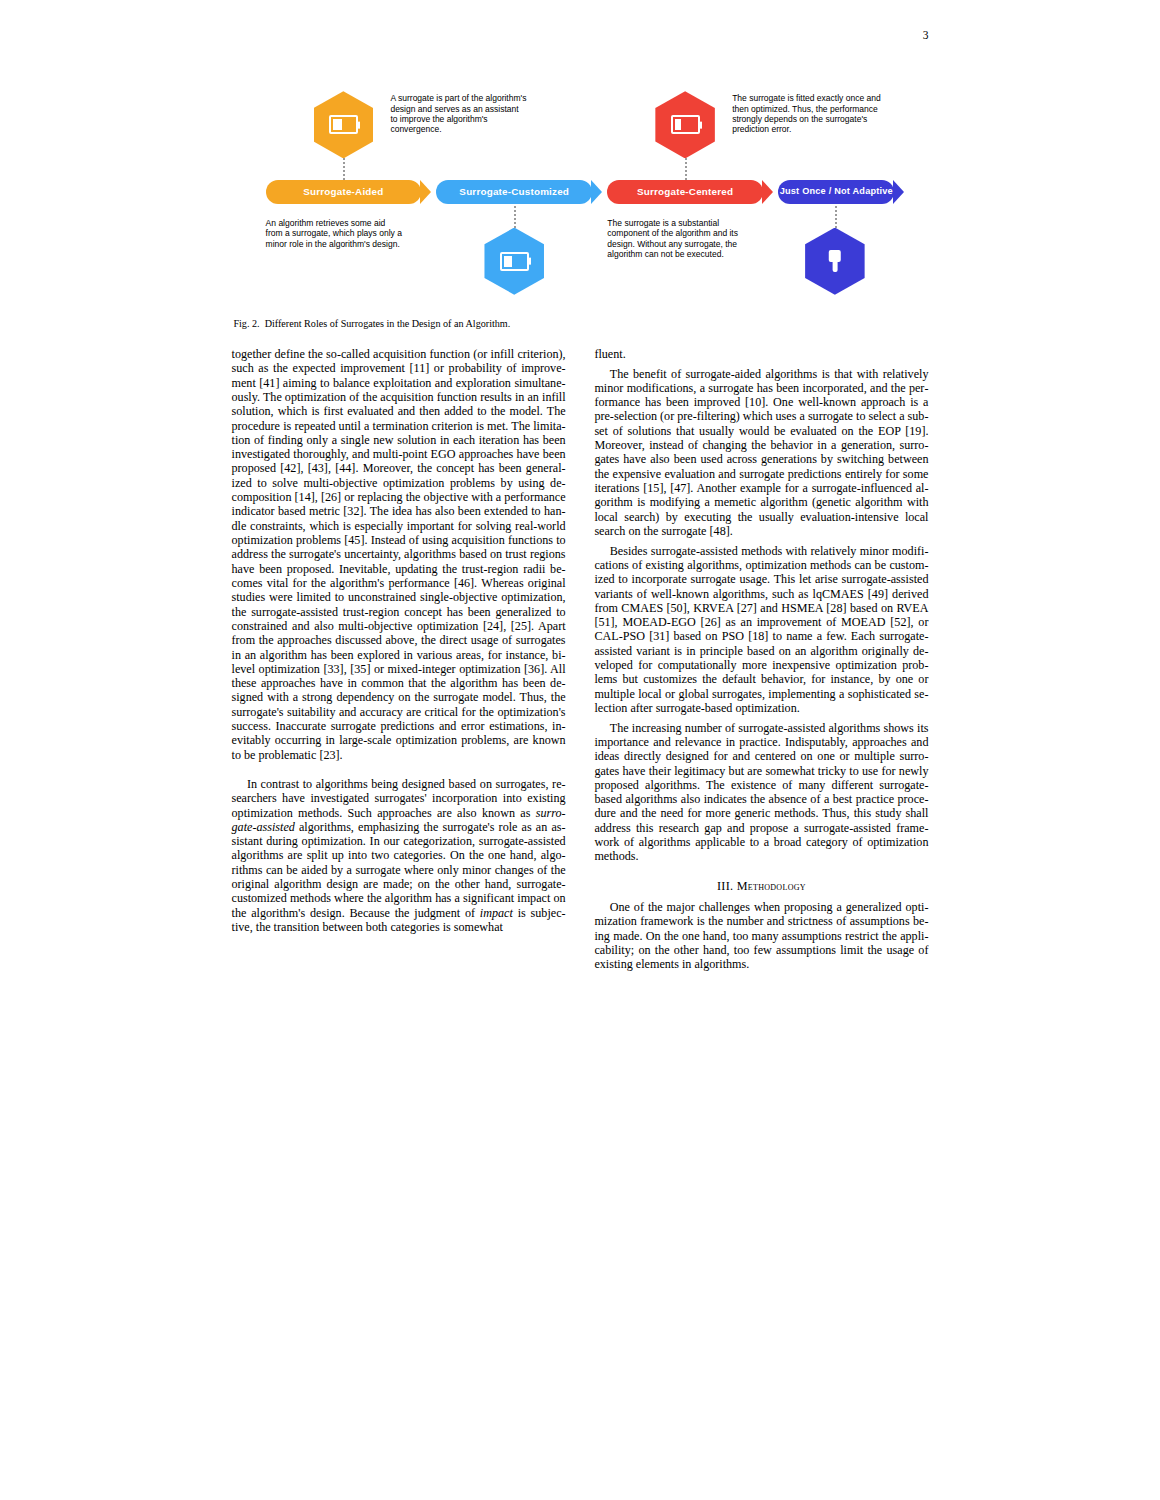3
Surrogate-Aided
Surrogate-Customized
Surrogate-Centered
Just Once / Not Adaptive
A surrogate is part of the algorithm's design and serves as an assistant to improve the algorithm's convergence.
An algorithm retrieves some aid from a surrogate, which plays only a minor role in the algorithm's design.
The surrogate is fitted exactly once and then optimized. Thus, the performance strongly depends on the surrogate's prediction error.
The surrogate is a substantial component of the algorithm and its design. Without any surrogate, the algorithm can not be executed.
Fig. 2. Different Roles of Surrogates in the Design of an Algorithm.
together define the so-called acquisition function (or infill criterion), such as the expected improvement [11] or probability of improvement [41] aiming to balance exploitation and exploration simultaneously. The optimization of the acquisition function results in an infill solution, which is first evaluated and then added to the model. The procedure is repeated until a termination criterion is met. The limitation of finding only a single new solution in each iteration has been investigated thoroughly, and multi-point EGO approaches have been proposed [42], [43], [44]. Moreover, the concept has been generalized to solve multi-objective optimization problems by using decomposition [14], [26] or replacing the objective with a performance indicator based metric [32]. The idea has also been extended to handle constraints, which is especially important for solving real-world optimization problems [45]. Instead of using acquisition functions to address the surrogate's uncertainty, algorithms based on trust regions have been proposed. Inevitable, updating the trust-region radii becomes vital for the algorithm's performance [46]. Whereas original studies were limited to unconstrained single-objective optimization, the surrogate-assisted trust-region concept has been generalized to constrained and also multi-objective optimization [24], [25]. Apart from the approaches discussed above, the direct usage of surrogates in an algorithm has been explored in various areas, for instance, bi-level optimization [33], [35] or mixed-integer optimization [36]. All these approaches have in common that the algorithm has been designed with a strong dependency on the surrogate model. Thus, the surrogate's suitability and accuracy are critical for the optimization's success. Inaccurate surrogate predictions and error estimations, inevitably occurring in large-scale optimization problems, are known to be problematic [23].
In contrast to algorithms being designed based on surrogates, researchers have investigated surrogates' incorporation into existing optimization methods. Such approaches are also known as surrogate-assisted algorithms, emphasizing the surrogate's role as an assistant during optimization. In our categorization, surrogate-assisted algorithms are split up into two categories. On the one hand, algorithms can be aided by a surrogate where only minor changes of the original algorithm design are made; on the other hand, surrogate-customized methods where the algorithm has a significant impact on the algorithm's design. Because the judgment of impact is subjective, the transition between both categories is somewhat
fluent.
The benefit of surrogate-aided algorithms is that with relatively minor modifications, a surrogate has been incorporated, and the performance has been improved [10]. One well-known approach is a pre-selection (or pre-filtering) which uses a surrogate to select a subset of solutions that usually would be evaluated on the EOP [19]. Moreover, instead of changing the behavior in a generation, surrogates have also been used across generations by switching between the expensive evaluation and surrogate predictions entirely for some iterations [15], [47]. Another example for a surrogate-influenced algorithm is modifying a memetic algorithm (genetic algorithm with local search) by executing the usually evaluation-intensive local search on the surrogate [48].
Besides surrogate-assisted methods with relatively minor modifications of existing algorithms, optimization methods can be customized to incorporate surrogate usage. This let arise surrogate-assisted variants of well-known algorithms, such as lqCMAES [49] derived from CMAES [50], KRVEA [27] and HSMEA [28] based on RVEA [51], MOEAD-EGO [26] as an improvement of MOEAD [52], or CAL-PSO [31] based on PSO [18] to name a few. Each surrogate-assisted variant is in principle based on an algorithm originally developed for computationally more inexpensive optimization problems but customizes the default behavior, for instance, by one or multiple local or global surrogates, implementing a sophisticated selection after surrogate-based optimization.
The increasing number of surrogate-assisted algorithms shows its importance and relevance in practice. Indisputably, approaches and ideas directly designed for and centered on one or multiple surrogates have their legitimacy but are somewhat tricky to use for newly proposed algorithms. The existence of many different surrogate-based algorithms also indicates the absence of a best practice procedure and the need for more generic methods. Thus, this study shall address this research gap and propose a surrogate-assisted framework of algorithms applicable to a broad category of optimization methods.
III. Methodology
One of the major challenges when proposing a generalized optimization framework is the number and strictness of assumptions being made. On the one hand, too many assumptions restrict the applicability; on the other hand, too few assumptions limit the usage of existing elements in algorithms.